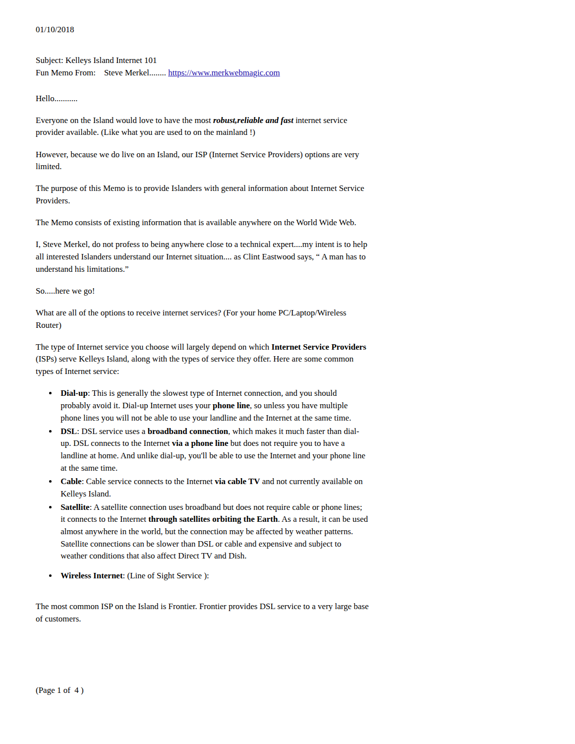01/10/2018
Subject: Kelleys Island Internet 101
Fun Memo From: Steve Merkel........ https://www.merkwebmagic.com
Hello...........
Everyone on the Island would love to have the most robust,reliable and fast internet service
provider available. (Like what you are used to on the mainland !)
However, because we do live on an Island, our ISP (Internet Service Providers) options are very limited.
The purpose of this Memo is to provide Islanders with general information about Internet Service Providers.
The Memo consists of existing information that is available anywhere on the World Wide Web.
I, Steve Merkel, do not profess to being anywhere close to a technical expert....my intent is to help all interested Islanders understand our Internet situation.... as Clint Eastwood says, “ A man has to understand his limitations.”
So.....here we go!
What are all of the options to receive internet services? (For your home PC/Laptop/Wireless Router)
The type of Internet service you choose will largely depend on which Internet Service Providers (ISPs) serve Kelleys Island, along with the types of service they offer. Here are some common types of Internet service:
Dial-up: This is generally the slowest type of Internet connection, and you should probably avoid it. Dial-up Internet uses your phone line, so unless you have multiple phone lines you will not be able to use your landline and the Internet at the same time.
DSL: DSL service uses a broadband connection, which makes it much faster than dial-up. DSL connects to the Internet via a phone line but does not require you to have a landline at home. And unlike dial-up, you'll be able to use the Internet and your phone line at the same time.
Cable: Cable service connects to the Internet via cable TV and not currently available on Kelleys Island.
Satellite: A satellite connection uses broadband but does not require cable or phone lines; it connects to the Internet through satellites orbiting the Earth. As a result, it can be used almost anywhere in the world, but the connection may be affected by weather patterns. Satellite connections can be slower than DSL or cable and expensive and subject to weather conditions that also affect Direct TV and Dish.
Wireless Internet: (Line of Sight Service ):
The most common ISP on the Island is Frontier. Frontier provides DSL service to a very large base of customers.
(Page 1 of 4 )